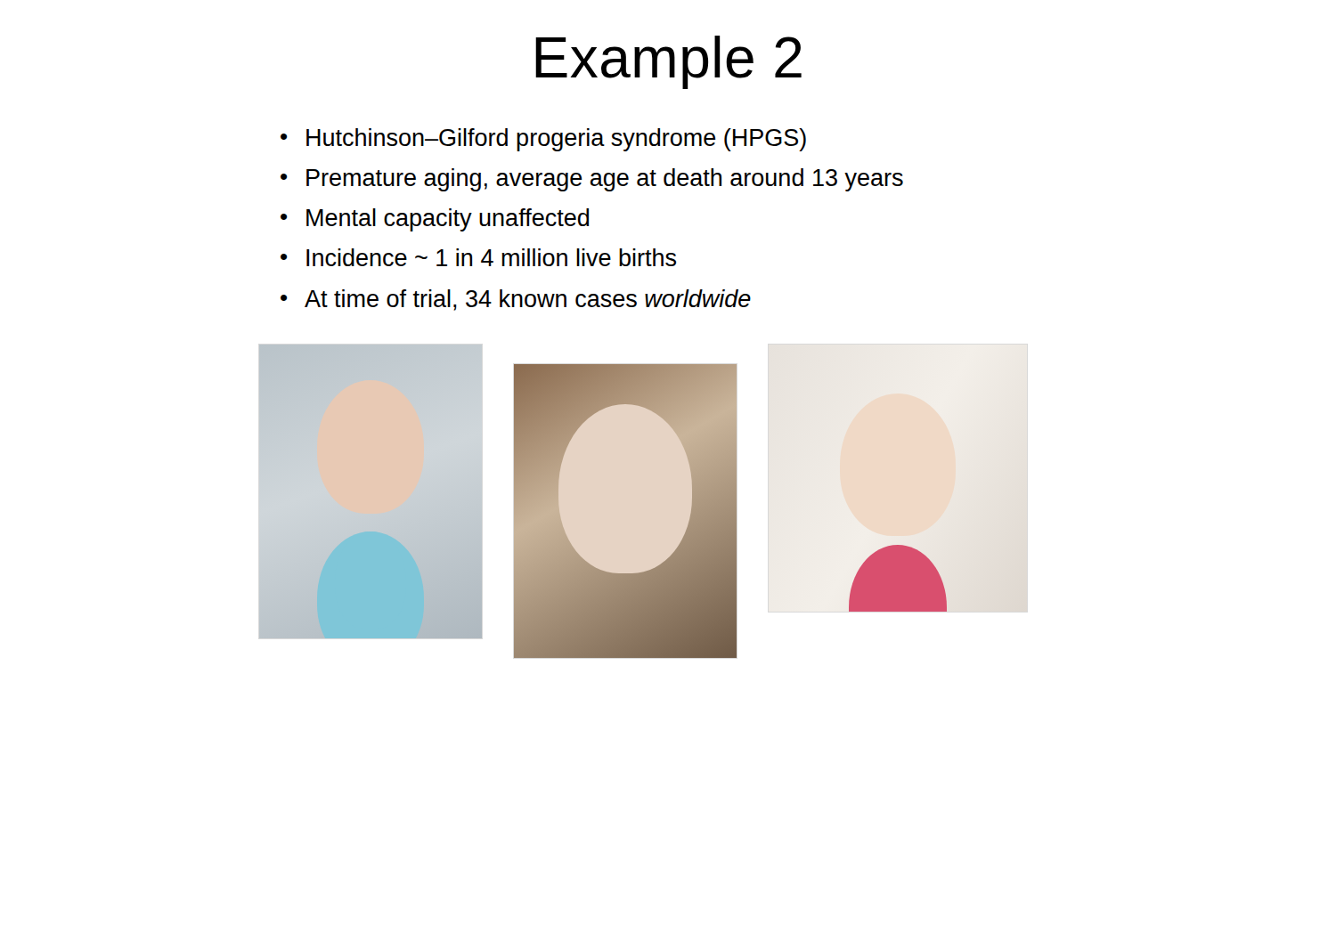Example 2
Hutchinson–Gilford progeria syndrome (HPGS)
Premature aging, average age at death around 13 years
Mental capacity unaffected
Incidence ~ 1 in 4 million live births
At time of trial, 34 known cases worldwide